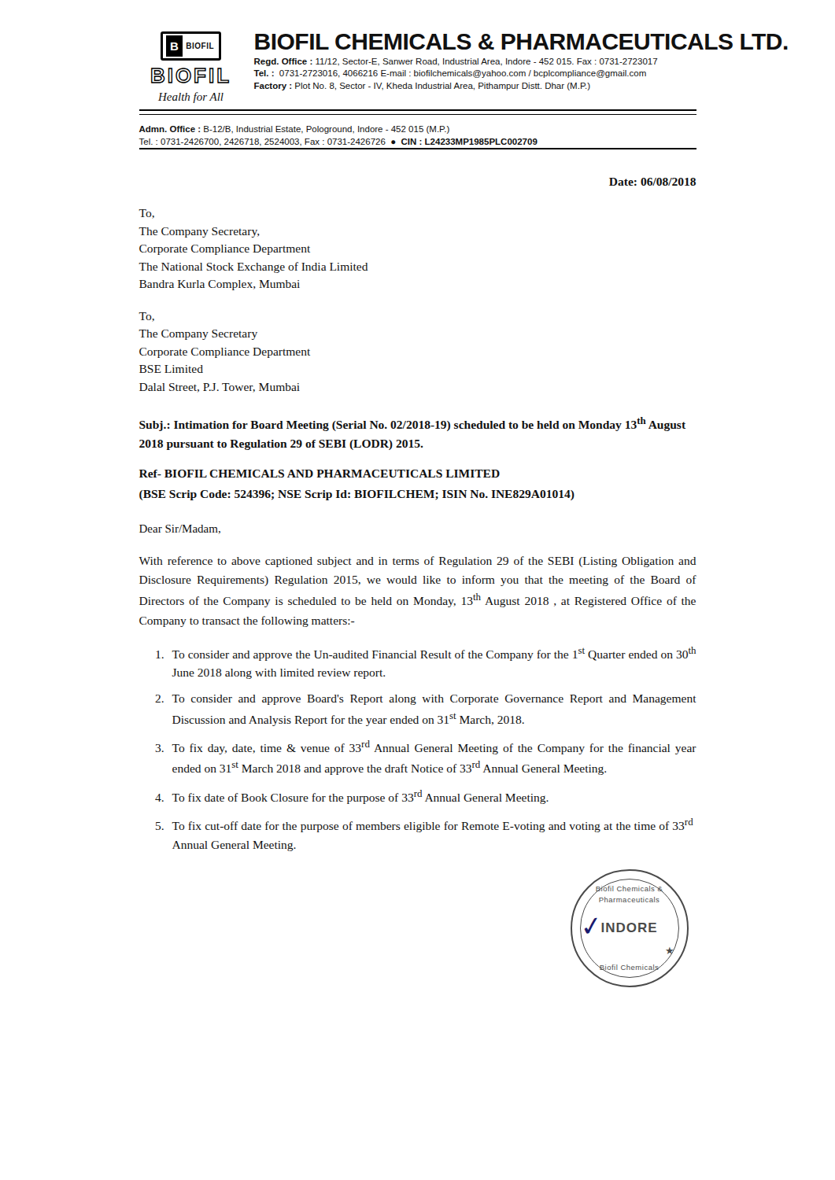BBIOFIL
BIOFIL
Health for All
BIOFIL CHEMICALS & PHARMACEUTICALS LTD.
Regd. Office : 11/12, Sector-E, Sanwer Road, Industrial Area, Indore - 452 015. Fax : 0731-2723017
Tel. : 0731-2723016, 4066216 E-mail : biofilchemicals@yahoo.com / bcplcompliance@gmail.com
Factory : Plot No. 8, Sector - IV, Kheda Industrial Area, Pithampur Distt. Dhar (M.P.)
Admn. Office : B-12/B, Industrial Estate, Pologround, Indore - 452 015 (M.P.)
Tel. : 0731-2426700, 2426718, 2524003, Fax : 0731-2426726 ● CIN : L24233MP1985PLC002709
Date: 06/08/2018
To,
The Company Secretary,
Corporate Compliance Department
The National Stock Exchange of India Limited
Bandra Kurla Complex, Mumbai
To,
The Company Secretary
Corporate Compliance Department
BSE Limited
Dalal Street, P.J. Tower, Mumbai
Subj.: Intimation for Board Meeting (Serial No. 02/2018-19) scheduled to be held on Monday 13th August 2018 pursuant to Regulation 29 of SEBI (LODR) 2015.
Ref- BIOFIL CHEMICALS AND PHARMACEUTICALS LIMITED
(BSE Scrip Code: 524396; NSE Scrip Id: BIOFILCHEM; ISIN No. INE829A01014)
Dear Sir/Madam,
With reference to above captioned subject and in terms of Regulation 29 of the SEBI (Listing Obligation and Disclosure Requirements) Regulation 2015, we would like to inform you that the meeting of the Board of Directors of the Company is scheduled to be held on Monday, 13th August 2018 , at Registered Office of the Company to transact the following matters:-
To consider and approve the Un-audited Financial Result of the Company for the 1st Quarter ended on 30th June 2018 along with limited review report.
To consider and approve Board's Report along with Corporate Governance Report and Management Discussion and Analysis Report for the year ended on 31st March, 2018.
To fix day, date, time & venue of 33rd Annual General Meeting of the Company for the financial year ended on 31st March 2018 and approve the draft Notice of 33rd Annual General Meeting.
To fix date of Book Closure for the purpose of 33rd Annual General Meeting.
To fix cut-off date for the purpose of members eligible for Remote E-voting and voting at the time of 33rd Annual General Meeting.
✓
Biofil Chemicals & Pharmaceuticals
INDORE
Biofil Chemicals
★